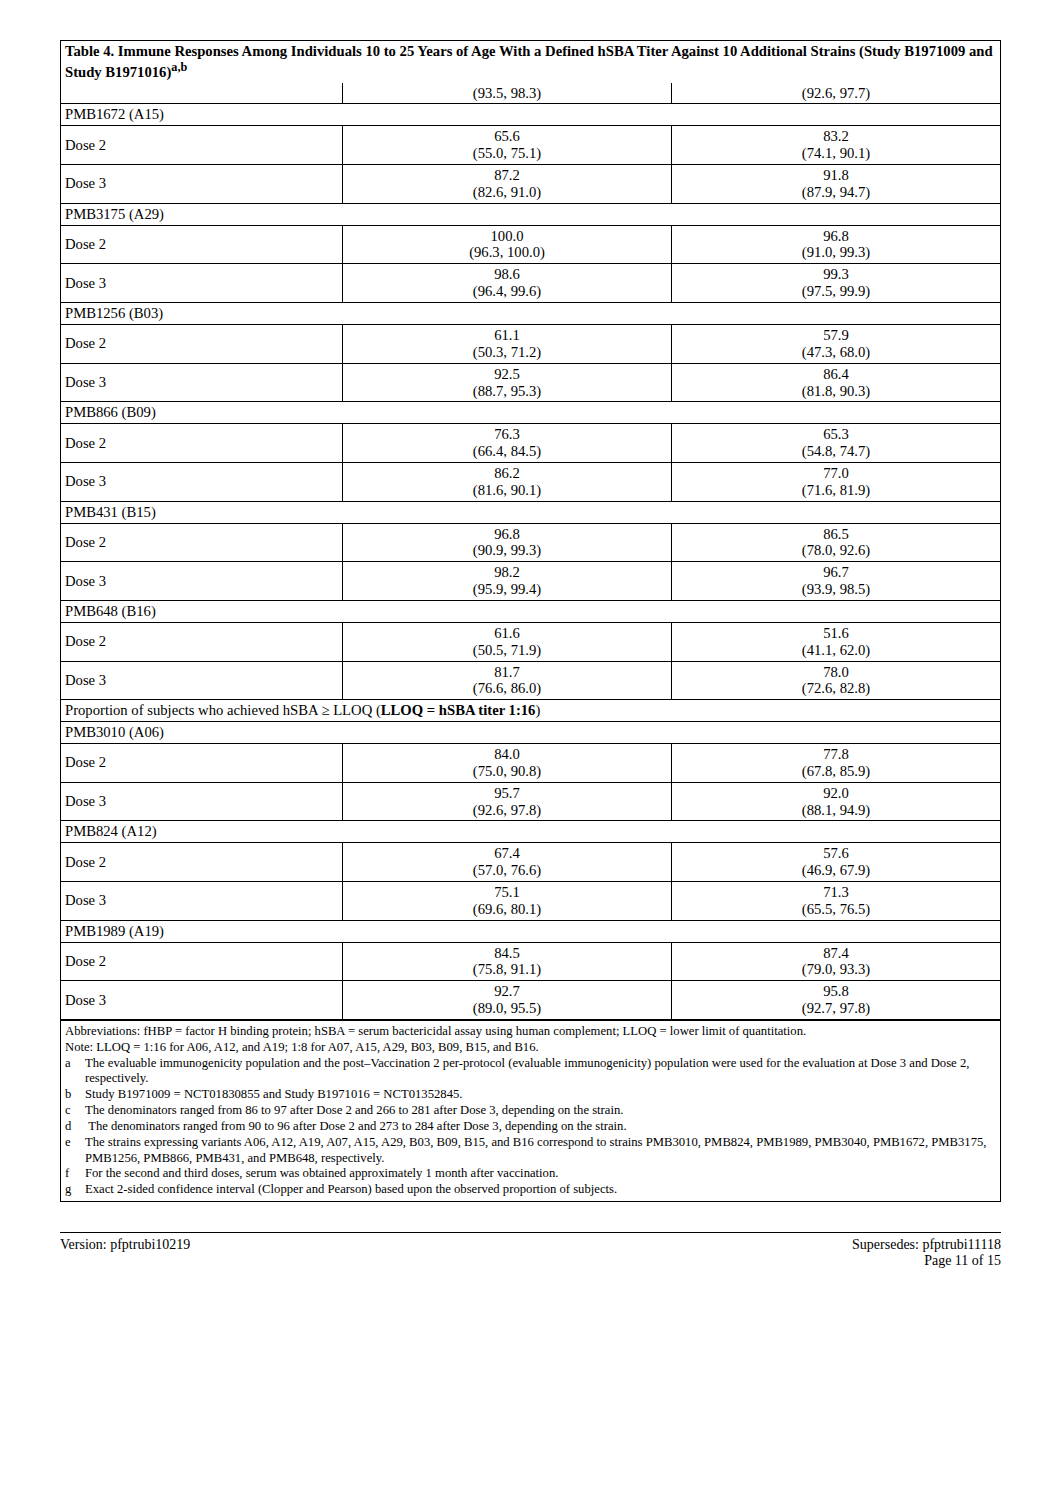| Table 4. Immune Responses Among Individuals 10 to 25 Years of Age With a Defined hSBA Titer Against 10 Additional Strains (Study B1971009 and Study B1971016) a,b |
| | (93.5, 98.3) | (92.6, 97.7) |
| PMB1672 (A15) |
| Dose 2 | 65.6 (55.0, 75.1) | 83.2 (74.1, 90.1) |
| Dose 3 | 87.2 (82.6, 91.0) | 91.8 (87.9, 94.7) |
| PMB3175 (A29) |
| Dose 2 | 100.0 (96.3, 100.0) | 96.8 (91.0, 99.3) |
| Dose 3 | 98.6 (96.4, 99.6) | 99.3 (97.5, 99.9) |
| PMB1256 (B03) |
| Dose 2 | 61.1 (50.3, 71.2) | 57.9 (47.3, 68.0) |
| Dose 3 | 92.5 (88.7, 95.3) | 86.4 (81.8, 90.3) |
| PMB866 (B09) |
| Dose 2 | 76.3 (66.4, 84.5) | 65.3 (54.8, 74.7) |
| Dose 3 | 86.2 (81.6, 90.1) | 77.0 (71.6, 81.9) |
| PMB431 (B15) |
| Dose 2 | 96.8 (90.9, 99.3) | 86.5 (78.0, 92.6) |
| Dose 3 | 98.2 (95.9, 99.4) | 96.7 (93.9, 98.5) |
| PMB648 (B16) |
| Dose 2 | 61.6 (50.5, 71.9) | 51.6 (41.1, 62.0) |
| Dose 3 | 81.7 (76.6, 86.0) | 78.0 (72.6, 82.8) |
| Proportion of subjects who achieved hSBA ≥ LLOQ ( LLOQ = hSBA titer 1:16 ) |
| PMB3010 (A06) |
| Dose 2 | 84.0 (75.0, 90.8) | 77.8 (67.8, 85.9) |
| Dose 3 | 95.7 (92.6, 97.8) | 92.0 (88.1, 94.9) |
| PMB824 (A12) |
| Dose 2 | 67.4 (57.0, 76.6) | 57.6 (46.9, 67.9) |
| Dose 3 | 75.1 (69.6, 80.1) | 71.3 (65.5, 76.5) |
| PMB1989 (A19) |
| Dose 2 | 84.5 (75.8, 91.1) | 87.4 (79.0, 93.3) |
| Dose 3 | 92.7 (89.0, 95.5) | 95.8 (92.7, 97.8) |
Abbreviations: fHBP = factor H binding protein; hSBA = serum bactericidal assay using human complement; LLOQ = lower limit of quantitation.
Note: LLOQ = 1:16 for A06, A12, and A19; 1:8 for A07, A15, A29, B03, B09, B15, and B16.
a
The evaluable immunogenicity population and the post–Vaccination 2 per-protocol (evaluable immunogenicity) population were used for the evaluation at Dose 3 and Dose 2, respectively.
b
Study B1971009 = NCT01830855 and Study B1971016 = NCT01352845.
c
The denominators ranged from 86 to 97 after Dose 2 and 266 to 281 after Dose 3, depending on the strain.
d
The denominators ranged from 90 to 96 after Dose 2 and 273 to 284 after Dose 3, depending on the strain.
e
The strains expressing variants A06, A12, A19, A07, A15, A29, B03, B09, B15, and B16 correspond to strains PMB3010, PMB824, PMB1989, PMB3040, PMB1672, PMB3175, PMB1256, PMB866, PMB431, and PMB648, respectively.
f
For the second and third doses, serum was obtained approximately 1 month after vaccination.
g
Exact 2-sided confidence interval (Clopper and Pearson) based upon the observed proportion of subjects.
Version: pfptrubi10219
Supersedes: pfptrubi11118
Page 11 of 15